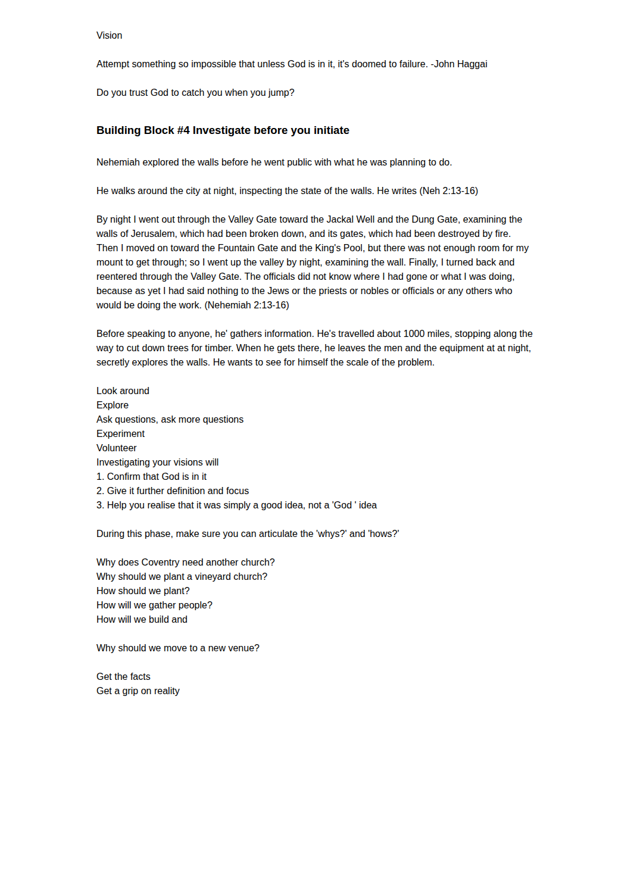Vision
Attempt something so impossible that unless God is in it, it's doomed to failure. -John Haggai
Do you trust God to catch you when you jump?
Building Block #4 Investigate before you initiate
Nehemiah explored the walls before he went public with what he was planning to do.
He walks around the city at night, inspecting the state of the walls. He writes (Neh 2:13-16)
By night I went out through the Valley Gate toward the Jackal Well and the Dung Gate, examining the walls of Jerusalem, which had been broken down, and its gates, which had been destroyed by fire. Then I moved on toward the Fountain Gate and the King's Pool, but there was not enough room for my mount to get through; so I went up the valley by night, examining the wall. Finally, I turned back and reentered through the Valley Gate. The officials did not know where I had gone or what I was doing, because as yet I had said nothing to the Jews or the priests or nobles or officials or any others who would be doing the work. (Nehemiah 2:13-16)
Before speaking to anyone, he' gathers information. He's travelled about 1000 miles, stopping along the way to cut down trees for timber. When he gets there, he leaves the men and the equipment at at night, secretly explores the walls. He wants to see for himself the scale of the problem.
Look around
Explore
Ask questions, ask more questions
Experiment
Volunteer
Investigating your visions will
1. Confirm that God is in it
2. Give it further definition and focus
3. Help you realise that it was simply a good idea, not a 'God ' idea
During this phase, make sure you can articulate the 'whys?' and 'hows?'
Why does Coventry need another church?
Why should we plant a vineyard church?
How should we plant?
How will we gather people?
How will we build and
Why should we move to a new venue?
Get the facts
Get a grip on reality